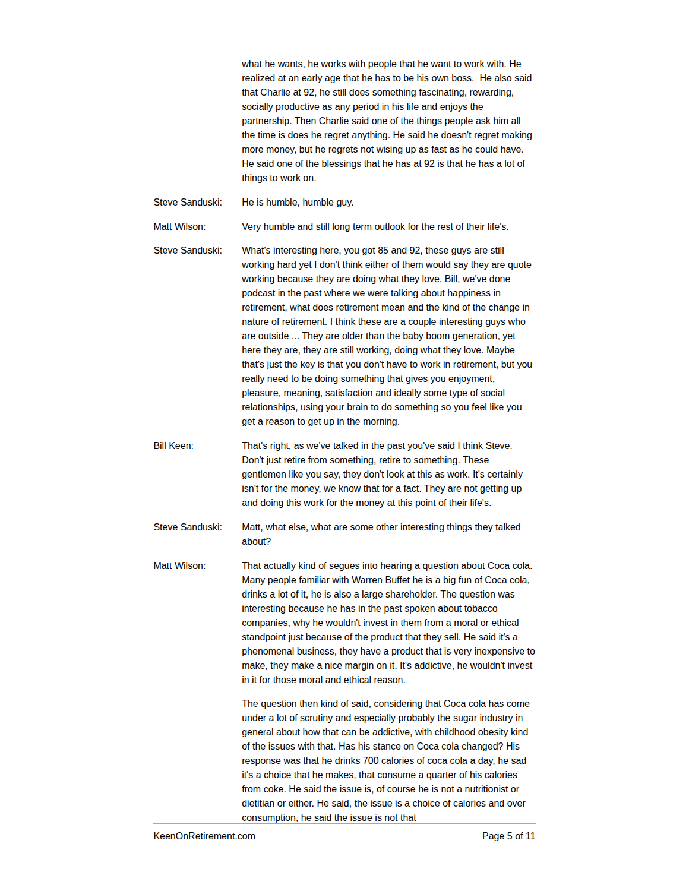| | what he wants, he works with people that he want to work with. He realized at an early age that he has to be his own boss. He also said that Charlie at 92, he still does something fascinating, rewarding, socially productive as any period in his life and enjoys the partnership. Then Charlie said one of the things people ask him all the time is does he regret anything. He said he doesn't regret making more money, but he regrets not wising up as fast as he could have. He said one of the blessings that he has at 92 is that he has a lot of things to work on. |
| Steve Sanduski: | He is humble, humble guy. |
| Matt Wilson: | Very humble and still long term outlook for the rest of their life's. |
| Steve Sanduski: | What's interesting here, you got 85 and 92, these guys are still working hard yet I don't think either of them would say they are quote working because they are doing what they love. Bill, we've done podcast in the past where we were talking about happiness in retirement, what does retirement mean and the kind of the change in nature of retirement. I think these are a couple interesting guys who are outside ... They are older than the baby boom generation, yet here they are, they are still working, doing what they love. Maybe that's just the key is that you don't have to work in retirement, but you really need to be doing something that gives you enjoyment, pleasure, meaning, satisfaction and ideally some type of social relationships, using your brain to do something so you feel like you get a reason to get up in the morning. |
| Bill Keen: | That's right, as we've talked in the past you've said I think Steve. Don't just retire from something, retire to something. These gentlemen like you say, they don't look at this as work. It's certainly isn't for the money, we know that for a fact. They are not getting up and doing this work for the money at this point of their life's. |
| Steve Sanduski: | Matt, what else, what are some other interesting things they talked about? |
| Matt Wilson: | That actually kind of segues into hearing a question about Coca cola. Many people familiar with Warren Buffet he is a big fun of Coca cola, drinks a lot of it, he is also a large shareholder. The question was interesting because he has in the past spoken about tobacco companies, why he wouldn't invest in them from a moral or ethical standpoint just because of the product that they sell. He said it's a phenomenal business, they have a product that is very inexpensive to make, they make a nice margin on it. It's addictive, he wouldn't invest in it for those moral and ethical reason. The question then kind of said, considering that Coca cola has come under a lot of scrutiny and especially probably the sugar industry in general about how that can be addictive, with childhood obesity kind of the issues with that. Has his stance on Coca cola changed? His response was that he drinks 700 calories of coca cola a day, he sad it's a choice that he makes, that consume a quarter of his calories from coke. He said the issue is, of course he is not a nutritionist or dietitian or either. He said, the issue is a choice of calories and over consumption, he said the issue is not that |
KeenOnRetirement.com Page 5 of 11